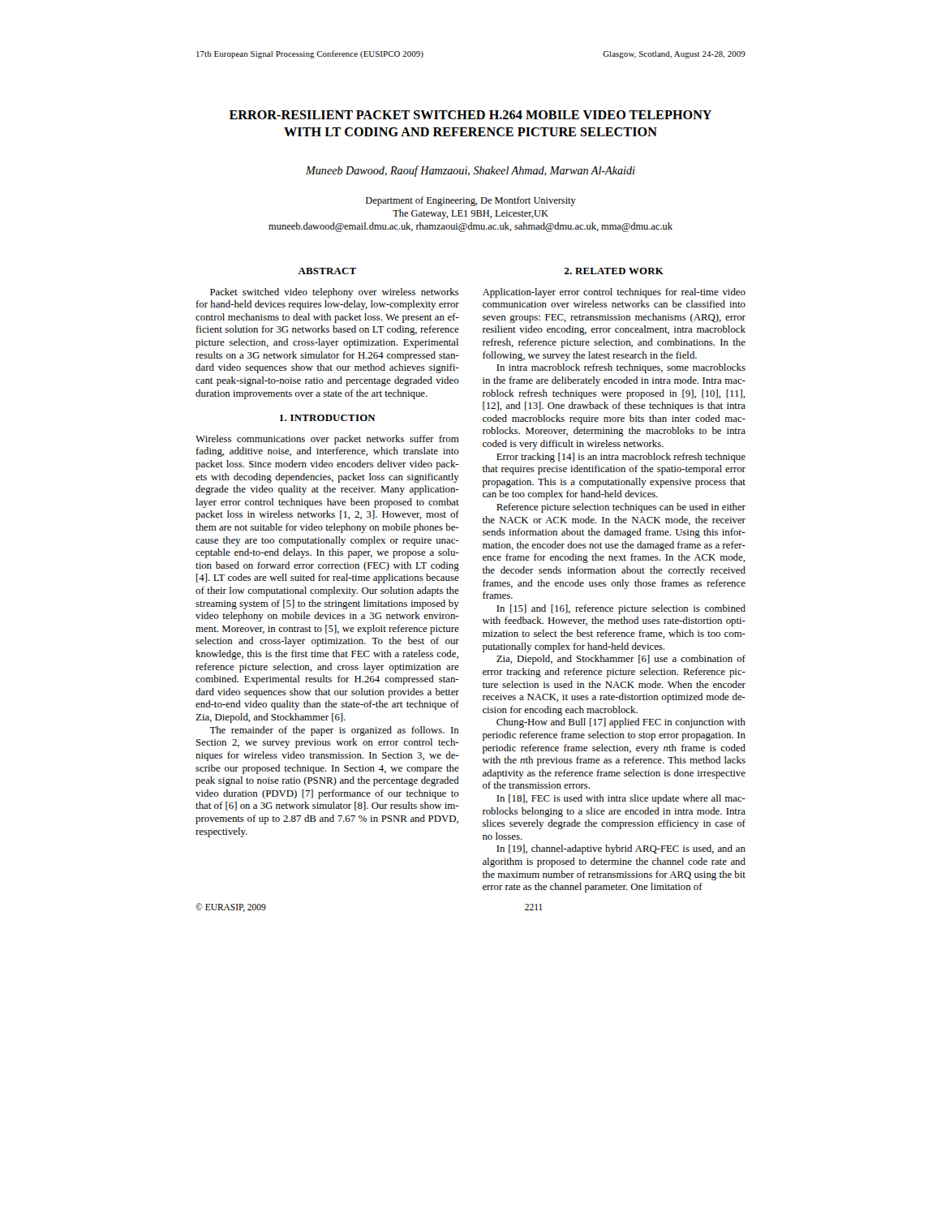17th European Signal Processing Conference (EUSIPCO 2009) Glasgow, Scotland, August 24-28, 2009
ERROR-RESILIENT PACKET SWITCHED H.264 MOBILE VIDEO TELEPHONY
WITH LT CODING AND REFERENCE PICTURE SELECTION
Muneeb Dawood, Raouf Hamzaoui, Shakeel Ahmad, Marwan Al-Akaidi
Department of Engineering, De Montfort University
The Gateway, LE1 9BH, Leicester,UK
muneeb.dawood@email.dmu.ac.uk, rhamzaoui@dmu.ac.uk, sahmad@dmu.ac.uk, mma@dmu.ac.uk
ABSTRACT
Packet switched video telephony over wireless networks for hand-held devices requires low-delay, low-complexity error control mechanisms to deal with packet loss. We present an efficient solution for 3G networks based on LT coding, reference picture selection, and cross-layer optimization. Experimental results on a 3G network simulator for H.264 compressed standard video sequences show that our method achieves significant peak-signal-to-noise ratio and percentage degraded video duration improvements over a state of the art technique.
1. INTRODUCTION
Wireless communications over packet networks suffer from fading, additive noise, and interference, which translate into packet loss. Since modern video encoders deliver video packets with decoding dependencies, packet loss can significantly degrade the video quality at the receiver. Many application-layer error control techniques have been proposed to combat packet loss in wireless networks [1, 2, 3]. However, most of them are not suitable for video telephony on mobile phones because they are too computationally complex or require unacceptable end-to-end delays. In this paper, we propose a solution based on forward error correction (FEC) with LT coding [4]. LT codes are well suited for real-time applications because of their low computational complexity. Our solution adapts the streaming system of [5] to the stringent limitations imposed by video telephony on mobile devices in a 3G network environment. Moreover, in contrast to [5], we exploit reference picture selection and cross-layer optimization. To the best of our knowledge, this is the first time that FEC with a rateless code, reference picture selection, and cross layer optimization are combined. Experimental results for H.264 compressed standard video sequences show that our solution provides a better end-to-end video quality than the state-of-the art technique of Zia, Diepold, and Stockhammer [6].
The remainder of the paper is organized as follows. In Section 2, we survey previous work on error control techniques for wireless video transmission. In Section 3, we describe our proposed technique. In Section 4, we compare the peak signal to noise ratio (PSNR) and the percentage degraded video duration (PDVD) [7] performance of our technique to that of [6] on a 3G network simulator [8]. Our results show improvements of up to 2.87 dB and 7.67 % in PSNR and PDVD, respectively.
2. RELATED WORK
Application-layer error control techniques for real-time video communication over wireless networks can be classified into seven groups: FEC, retransmission mechanisms (ARQ), error resilient video encoding, error concealment, intra macroblock refresh, reference picture selection, and combinations. In the following, we survey the latest research in the field.
In intra macroblock refresh techniques, some macroblocks in the frame are deliberately encoded in intra mode. Intra macroblock refresh techniques were proposed in [9], [10], [11], [12], and [13]. One drawback of these techniques is that intra coded macroblocks require more bits than inter coded macroblocks. Moreover, determining the macrobloks to be intra coded is very difficult in wireless networks.
Error tracking [14] is an intra macroblock refresh technique that requires precise identification of the spatio-temporal error propagation. This is a computationally expensive process that can be too complex for hand-held devices.
Reference picture selection techniques can be used in either the NACK or ACK mode. In the NACK mode, the receiver sends information about the damaged frame. Using this information, the encoder does not use the damaged frame as a reference frame for encoding the next frames. In the ACK mode, the decoder sends information about the correctly received frames, and the encode uses only those frames as reference frames.
In [15] and [16], reference picture selection is combined with feedback. However, the method uses rate-distortion optimization to select the best reference frame, which is too computationally complex for hand-held devices.
Zia, Diepold, and Stockhammer [6] use a combination of error tracking and reference picture selection. Reference picture selection is used in the NACK mode. When the encoder receives a NACK, it uses a rate-distortion optimized mode decision for encoding each macroblock.
Chung-How and Bull [17] applied FEC in conjunction with periodic reference frame selection to stop error propagation. In periodic reference frame selection, every nth frame is coded with the nth previous frame as a reference. This method lacks adaptivity as the reference frame selection is done irrespective of the transmission errors.
In [18], FEC is used with intra slice update where all macroblocks belonging to a slice are encoded in intra mode. Intra slices severely degrade the compression efficiency in case of no losses.
In [19], channel-adaptive hybrid ARQ-FEC is used, and an algorithm is proposed to determine the channel code rate and the maximum number of retransmissions for ARQ using the bit error rate as the channel parameter. One limitation of
© EURASIP, 2009 2211